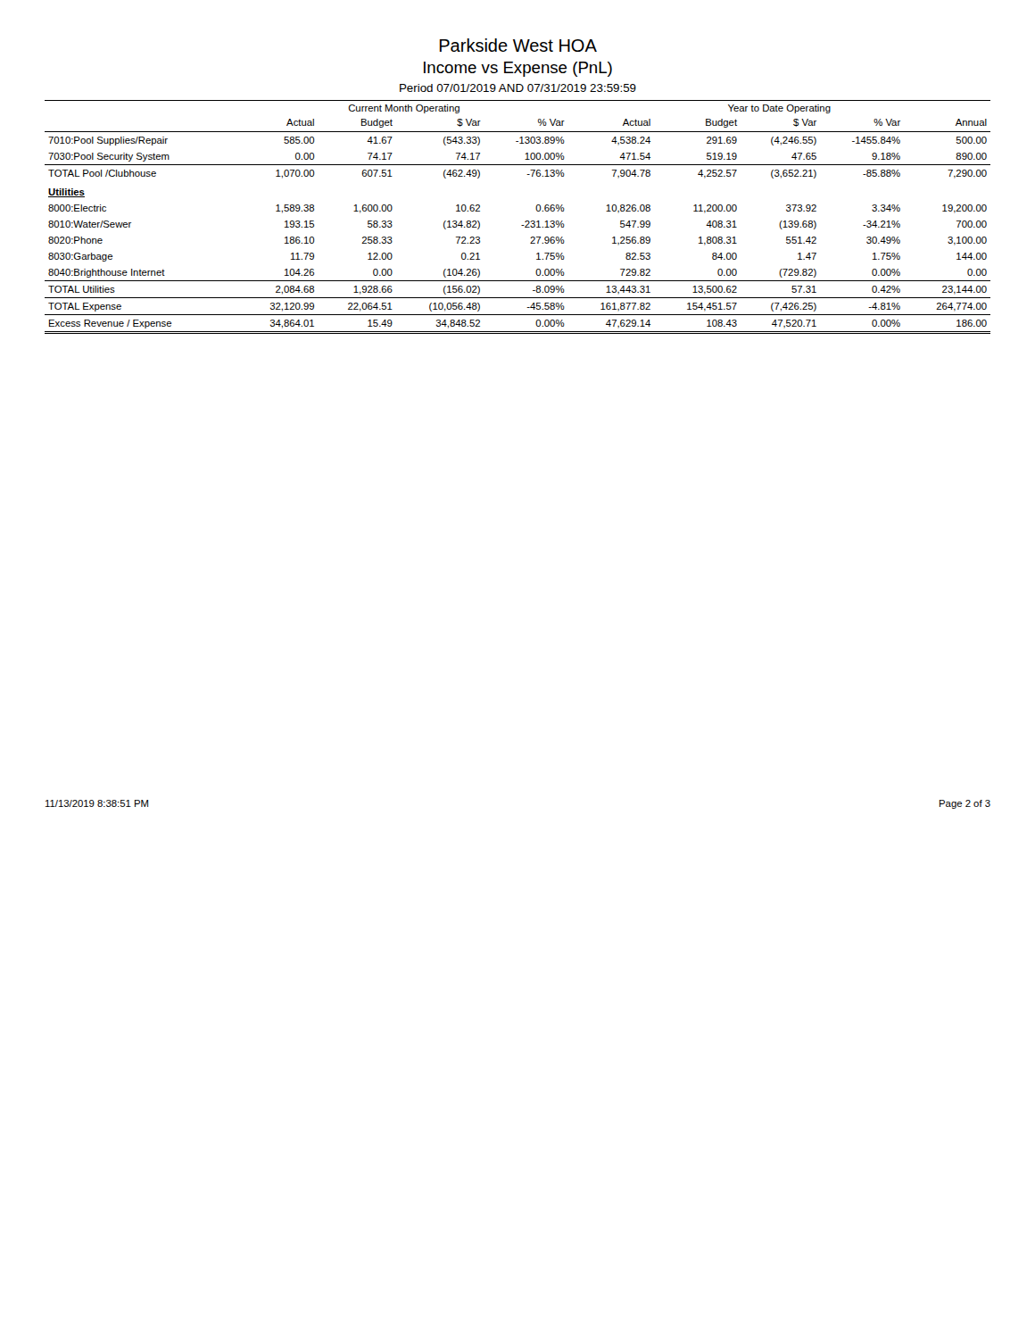Parkside West HOA
Income vs Expense (PnL)
Period 07/01/2019 AND 07/31/2019 23:59:59
| | Current Month Operating | Year to Date Operating |
| --- | --- | --- |
| | Actual | Budget | $ Var | % Var | Actual | Budget | $ Var | % Var | Annual |
| 7010:Pool Supplies/Repair | 585.00 | 41.67 | (543.33) | -1303.89% | 4,538.24 | 291.69 | (4,246.55) | -1455.84% | 500.00 |
| 7030:Pool Security System | 0.00 | 74.17 | 74.17 | 100.00% | 471.54 | 519.19 | 47.65 | 9.18% | 890.00 |
| TOTAL Pool /Clubhouse | 1,070.00 | 607.51 | (462.49) | -76.13% | 7,904.78 | 4,252.57 | (3,652.21) | -85.88% | 7,290.00 |
| Utilities |
| 8000:Electric | 1,589.38 | 1,600.00 | 10.62 | 0.66% | 10,826.08 | 11,200.00 | 373.92 | 3.34% | 19,200.00 |
| 8010:Water/Sewer | 193.15 | 58.33 | (134.82) | -231.13% | 547.99 | 408.31 | (139.68) | -34.21% | 700.00 |
| 8020:Phone | 186.10 | 258.33 | 72.23 | 27.96% | 1,256.89 | 1,808.31 | 551.42 | 30.49% | 3,100.00 |
| 8030:Garbage | 11.79 | 12.00 | 0.21 | 1.75% | 82.53 | 84.00 | 1.47 | 1.75% | 144.00 |
| 8040:Brighthouse Internet | 104.26 | 0.00 | (104.26) | 0.00% | 729.82 | 0.00 | (729.82) | 0.00% | 0.00 |
| TOTAL Utilities | 2,084.68 | 1,928.66 | (156.02) | -8.09% | 13,443.31 | 13,500.62 | 57.31 | 0.42% | 23,144.00 |
| TOTAL Expense | 32,120.99 | 22,064.51 | (10,056.48) | -45.58% | 161,877.82 | 154,451.57 | (7,426.25) | -4.81% | 264,774.00 |
| Excess Revenue / Expense | 34,864.01 | 15.49 | 34,848.52 | 0.00% | 47,629.14 | 108.43 | 47,520.71 | 0.00% | 186.00 |
11/13/2019 8:38:51 PM
Page 2 of 3